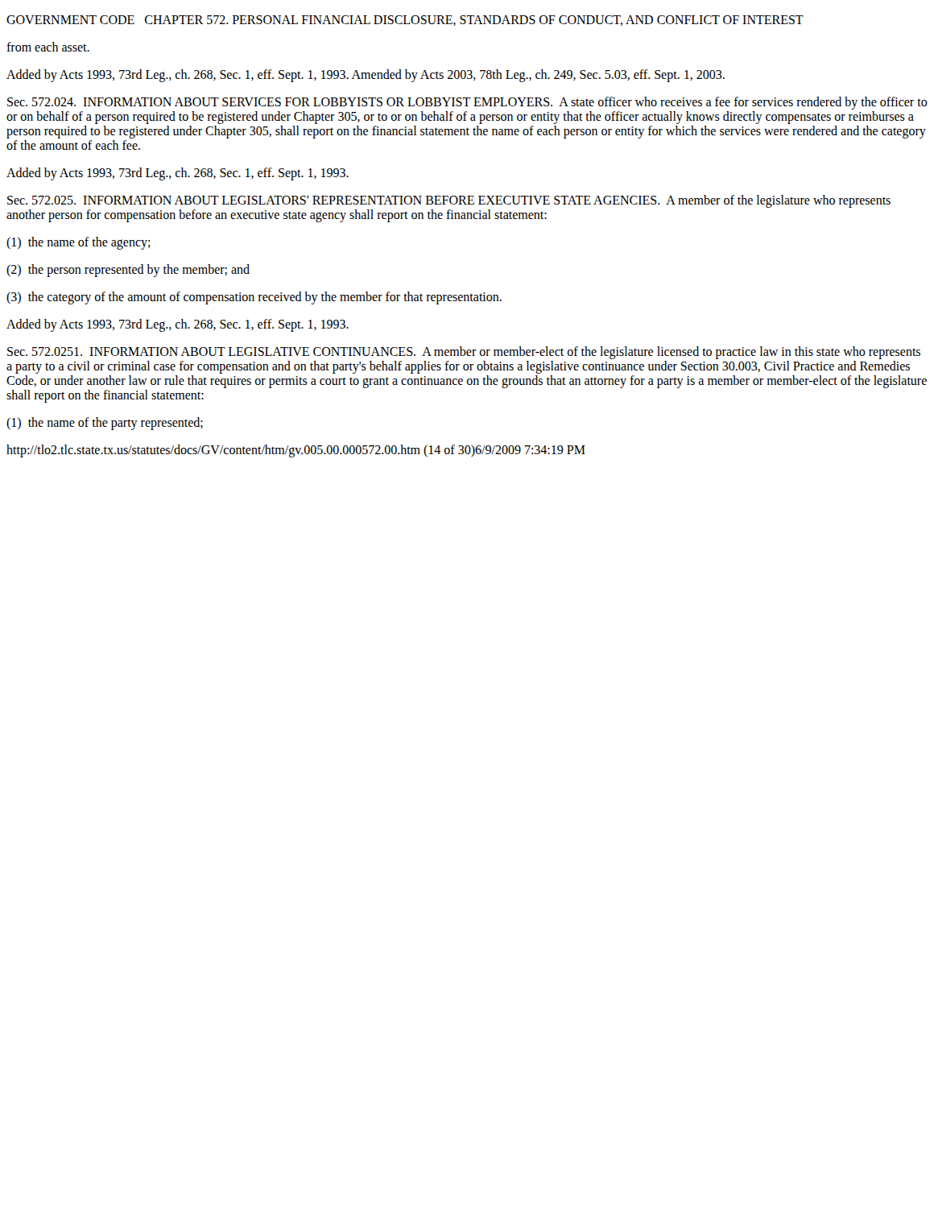GOVERNMENT CODE CHAPTER 572. PERSONAL FINANCIAL DISCLOSURE, STANDARDS OF CONDUCT, AND CONFLICT OF INTEREST
from each asset.
Added by Acts 1993, 73rd Leg., ch. 268, Sec. 1, eff. Sept. 1, 1993. Amended by Acts 2003, 78th Leg., ch. 249, Sec. 5.03, eff. Sept. 1, 2003.
Sec. 572.024. INFORMATION ABOUT SERVICES FOR LOBBYISTS OR LOBBYIST EMPLOYERS. A state officer who receives a fee for services rendered by the officer to or on behalf of a person required to be registered under Chapter 305, or to or on behalf of a person or entity that the officer actually knows directly compensates or reimburses a person required to be registered under Chapter 305, shall report on the financial statement the name of each person or entity for which the services were rendered and the category of the amount of each fee.
Added by Acts 1993, 73rd Leg., ch. 268, Sec. 1, eff. Sept. 1, 1993.
Sec. 572.025. INFORMATION ABOUT LEGISLATORS' REPRESENTATION BEFORE EXECUTIVE STATE AGENCIES. A member of the legislature who represents another person for compensation before an executive state agency shall report on the financial statement:
(1) the name of the agency;
(2) the person represented by the member; and
(3) the category of the amount of compensation received by the member for that representation.
Added by Acts 1993, 73rd Leg., ch. 268, Sec. 1, eff. Sept. 1, 1993.
Sec. 572.0251. INFORMATION ABOUT LEGISLATIVE CONTINUANCES. A member or member-elect of the legislature licensed to practice law in this state who represents a party to a civil or criminal case for compensation and on that party's behalf applies for or obtains a legislative continuance under Section 30.003, Civil Practice and Remedies Code, or under another law or rule that requires or permits a court to grant a continuance on the grounds that an attorney for a party is a member or member-elect of the legislature shall report on the financial statement:
(1) the name of the party represented;
http://tlo2.tlc.state.tx.us/statutes/docs/GV/content/htm/gv.005.00.000572.00.htm (14 of 30)6/9/2009 7:34:19 PM